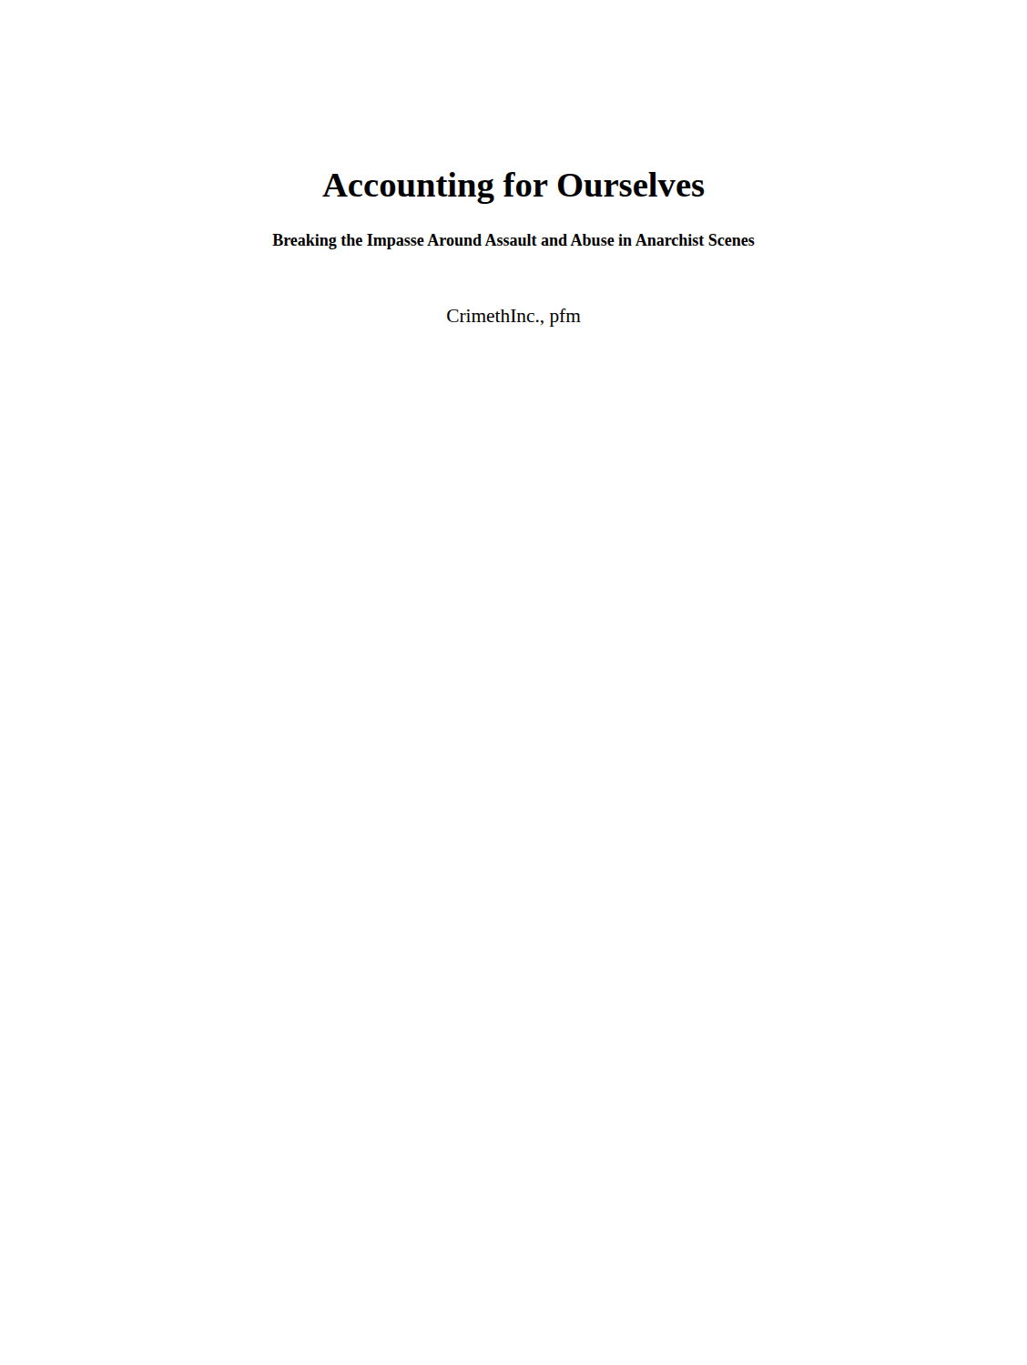Accounting for Ourselves
Breaking the Impasse Around Assault and Abuse in Anarchist Scenes
CrimethInc., pfm